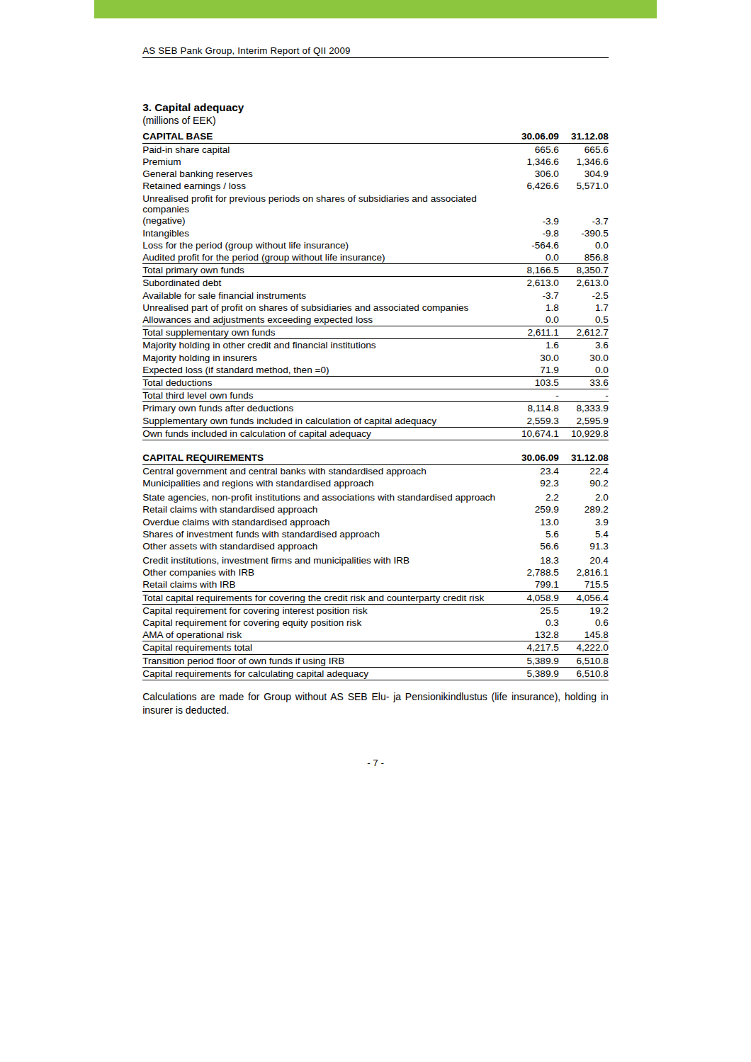AS SEB Pank Group, Interim Report of QII 2009
3. Capital adequacy
(millions of EEK)
| CAPITAL BASE | 30.06.09 | 31.12.08 |
| Paid-in share capital | 665.6 | 665.6 |
| Premium | 1,346.6 | 1,346.6 |
| General banking reserves | 306.0 | 304.9 |
| Retained earnings / loss | 6,426.6 | 5,571.0 |
| Unrealised profit for previous periods on shares of subsidiaries and associated companies (negative) | -3.9 | -3.7 |
| Intangibles | -9.8 | -390.5 |
| Loss for the period (group without life insurance) | -564.6 | 0.0 |
| Audited profit for the period (group without life insurance) | 0.0 | 856.8 |
| Total primary own funds | 8,166.5 | 8,350.7 |
| Subordinated debt | 2,613.0 | 2,613.0 |
| Available for sale financial instruments | -3.7 | -2.5 |
| Unrealised part of profit on shares of subsidiaries and associated companies | 1.8 | 1.7 |
| Allowances and adjustments exceeding expected loss | 0.0 | 0.5 |
| Total supplementary own funds | 2,611.1 | 2,612.7 |
| Majority holding in other credit and financial institutions | 1.6 | 3.6 |
| Majority holding in insurers | 30.0 | 30.0 |
| Expected loss (if standard method, then =0) | 71.9 | 0.0 |
| Total deductions | 103.5 | 33.6 |
| Total third level own funds | - | - |
| Primary own funds after deductions | 8,114.8 | 8,333.9 |
| Supplementary own funds included in calculation of capital adequacy | 2,559.3 | 2,595.9 |
| Own funds included in calculation of capital adequacy | 10,674.1 | 10,929.8 |
| CAPITAL REQUIREMENTS | 30.06.09 | 31.12.08 |
| Central government and central banks with standardised approach | 23.4 | 22.4 |
| Municipalities and regions with standardised approach | 92.3 | 90.2 |
| State agencies, non-profit institutions and associations with standardised approach | 2.2 | 2.0 |
| Retail claims with standardised approach | 259.9 | 289.2 |
| Overdue claims with standardised approach | 13.0 | 3.9 |
| Shares of investment funds with standardised approach | 5.6 | 5.4 |
| Other assets with standardised approach | 56.6 | 91.3 |
| Credit institutions, investment firms and municipalities with IRB | 18.3 | 20.4 |
| Other companies with IRB | 2,788.5 | 2,816.1 |
| Retail claims with IRB | 799.1 | 715.5 |
| Total capital requirements for covering the credit risk and counterparty credit risk | 4,058.9 | 4,056.4 |
| Capital requirement for covering interest position risk | 25.5 | 19.2 |
| Capital requirement for covering equity position risk | 0.3 | 0.6 |
| AMA of operational risk | 132.8 | 145.8 |
| Capital requirements total | 4,217.5 | 4,222.0 |
| Transition period floor of own funds if using IRB | 5,389.9 | 6,510.8 |
| Capital requirements for calculating capital adequacy | 5,389.9 | 6,510.8 |
Calculations are made for Group without AS SEB Elu- ja Pensionikindlustus (life insurance), holding in insurer is deducted.
- 7 -